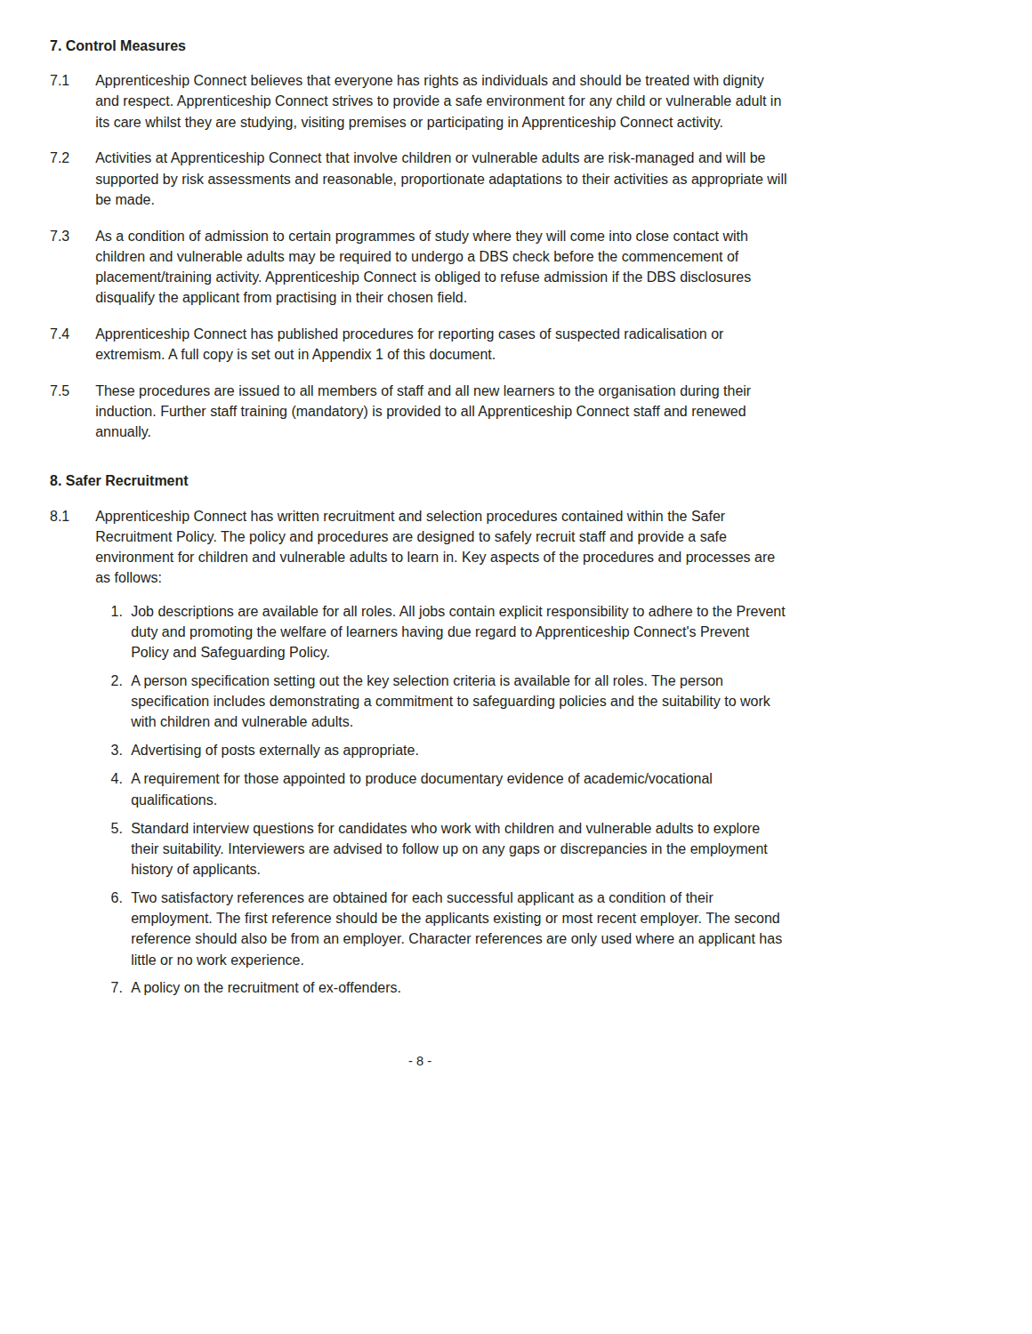7. Control Measures
7.1
Apprenticeship Connect believes that everyone has rights as individuals and should be treated with dignity and respect. Apprenticeship Connect strives to provide a safe environment for any child or vulnerable adult in its care whilst they are studying, visiting premises or participating in Apprenticeship Connect activity.
7.2
Activities at Apprenticeship Connect that involve children or vulnerable adults are risk-managed and will be supported by risk assessments and reasonable, proportionate adaptations to their activities as appropriate will be made.
7.3
As a condition of admission to certain programmes of study where they will come into close contact with children and vulnerable adults may be required to undergo a DBS check before the commencement of placement/training activity. Apprenticeship Connect is obliged to refuse admission if the DBS disclosures disqualify the applicant from practising in their chosen field.
7.4
Apprenticeship Connect has published procedures for reporting cases of suspected radicalisation or extremism. A full copy is set out in Appendix 1 of this document.
7.5
These procedures are issued to all members of staff and all new learners to the organisation during their induction. Further staff training (mandatory) is provided to all Apprenticeship Connect staff and renewed annually.
8. Safer Recruitment
8.1
Apprenticeship Connect has written recruitment and selection procedures contained within the Safer Recruitment Policy. The policy and procedures are designed to safely recruit staff and provide a safe environment for children and vulnerable adults to learn in. Key aspects of the procedures and processes are as follows:
Job descriptions are available for all roles. All jobs contain explicit responsibility to adhere to the Prevent duty and promoting the welfare of learners having due regard to Apprenticeship Connect's Prevent Policy and Safeguarding Policy.
A person specification setting out the key selection criteria is available for all roles. The person specification includes demonstrating a commitment to safeguarding policies and the suitability to work with children and vulnerable adults.
Advertising of posts externally as appropriate.
A requirement for those appointed to produce documentary evidence of academic/vocational qualifications.
Standard interview questions for candidates who work with children and vulnerable adults to explore their suitability. Interviewers are advised to follow up on any gaps or discrepancies in the employment history of applicants.
Two satisfactory references are obtained for each successful applicant as a condition of their employment. The first reference should be the applicants existing or most recent employer. The second reference should also be from an employer. Character references are only used where an applicant has little or no work experience.
A policy on the recruitment of ex-offenders.
- 8 -